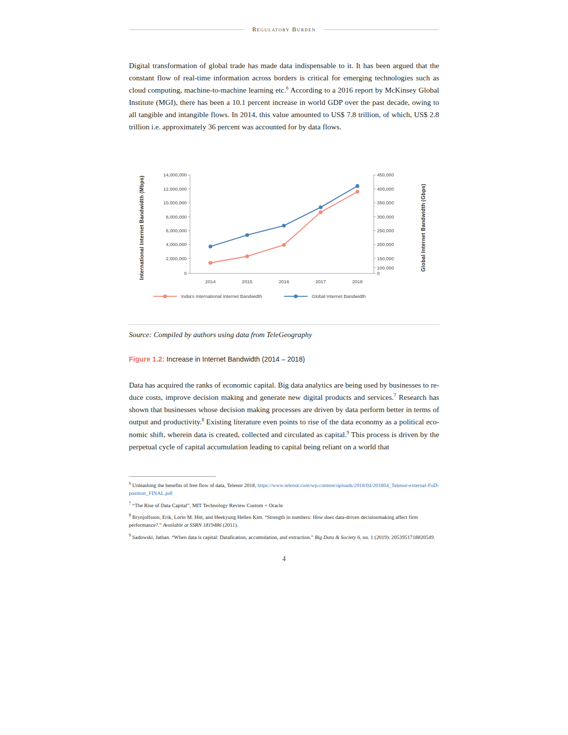Regulatory Burden
Digital transformation of global trade has made data indispensable to it. It has been argued that the constant flow of real-time information across borders is critical for emerging technologies such as cloud computing, machine-to-machine learning etc.6 According to a 2016 report by McKinsey Global Institute (MGI), there has been a 10.1 percent increase in world GDP over the past decade, owing to all tangible and intangible flows. In 2014, this value amounted to US$ 7.8 trillion, of which, US$ 2.8 trillion i.e. approximately 36 percent was accounted for by data flows.
14,000,000 12,000,000 10,000,000 8,000,000 6,000,000 4,000,000 2,000,000 0 450,000 400,000 350,000 300,000 250,000 200,000 150,000 100,000 0 2014 2015 2016 2017 2018 International Internet Bandwidth (Mbps) Global Internet Bandwidth (Gbps) India's International Internet Bandwidth Global Internet Bandwidth
Source: Compiled by authors using data from TeleGeography
Figure 1.2: Increase in Internet Bandwidth (2014 – 2018)
Data has acquired the ranks of economic capital. Big data analytics are being used by businesses to reduce costs, improve decision making and generate new digital products and services.7 Research has shown that businesses whose decision making processes are driven by data perform better in terms of output and productivity.8 Existing literature even points to rise of the data economy as a political economic shift, wherein data is created, collected and circulated as capital.9 This process is driven by the perpetual cycle of capital accumulation leading to capital being reliant on a world that
6 Unleashing the benefits of free flow of data, Telenor 2018, https://www.telenor.com/wp-content/uploads/2018/04/201804_Telenor-external-FoD-position_FINAL.pdf
7 “The Rise of Data Capital”, MIT Technology Review Custom + Oracle
8 Brynjolfsson, Erik, Lorin M. Hitt, and Heekyung Hellen Kim. “Strength in numbers: How does data-driven decisionmaking affect firm performance?.” Available at SSRN 1819486 (2011).
9 Sadowski, Jathan. “When data is capital: Datafication, accumulation, and extraction.” Big Data & Society 6, no. 1 (2019): 2053951718820549.
4